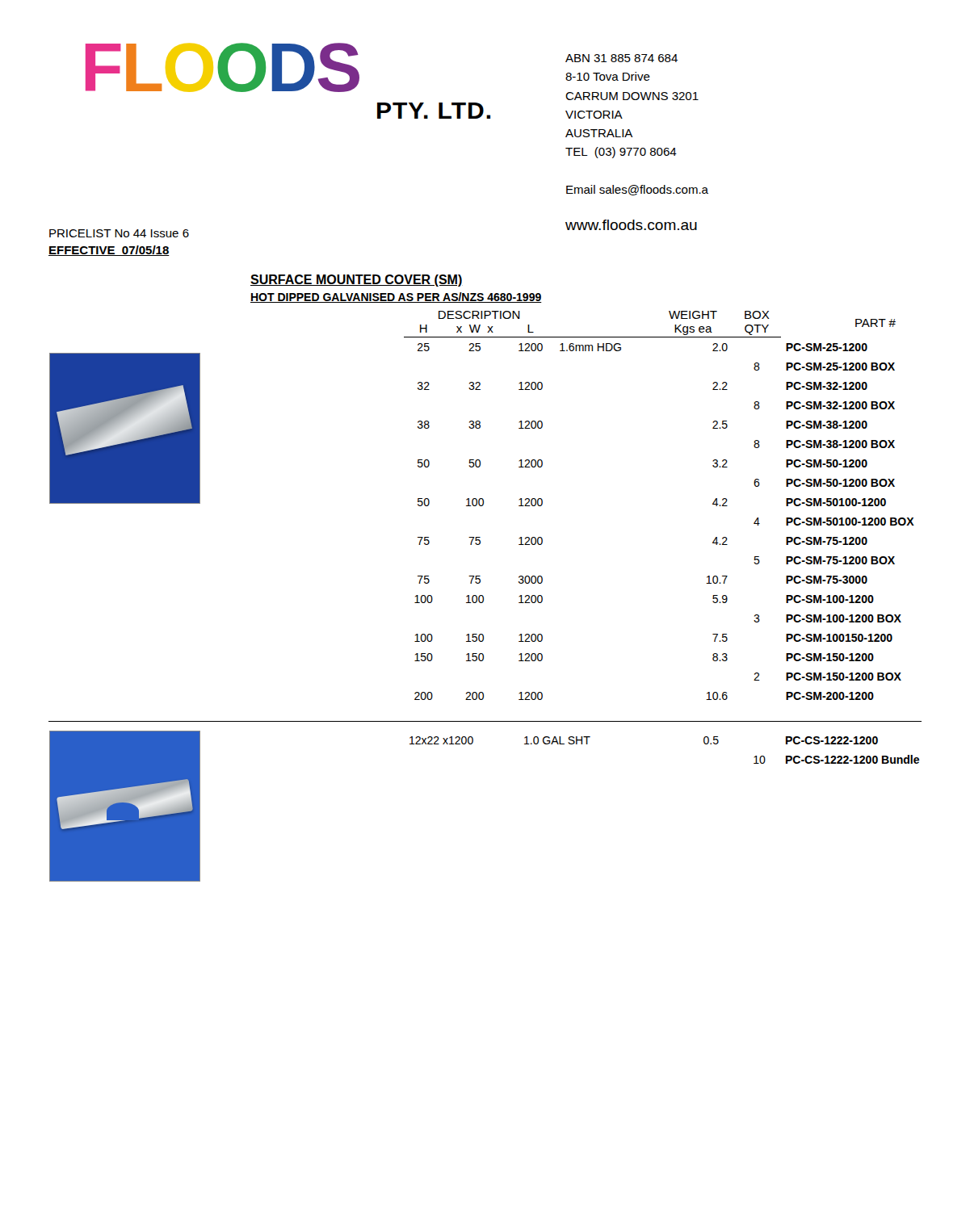FLOODS
PTY. LTD.
ABN 31 885 874 684
8-10 Tova Drive
CARRUM DOWNS 3201
VICTORIA
AUSTRALIA
TEL (03) 9770 8064
Email sales@floods.com.a
www.floods.com.au
PRICELIST No 44 Issue 6
EFFECTIVE 07/05/18
SURFACE MOUNTED COVER (SM)
HOT DIPPED GALVANISED AS PER AS/NZS 4680-1999
| | / DESCRIPTION / / WEIGHT / BOX / PART # / / --- / --- / --- / --- / --- / / H / x W x / L / / Kgs ea / QTY / / 25 / 25 / 1200 / 1.6mm HDG / 2.0 / / PC-SM-25-1200 / / / / / / / 8 / PC-SM-25-1200 BOX / / 32 / 32 / 1200 / / 2.2 / / PC-SM-32-1200 / / / / / / / 8 / PC-SM-32-1200 BOX / / 38 / 38 / 1200 / / 2.5 / / PC-SM-38-1200 / / / / / / / 8 / PC-SM-38-1200 BOX / / 50 / 50 / 1200 / / 3.2 / / PC-SM-50-1200 / / / / / / / 6 / PC-SM-50-1200 BOX / / 50 / 100 / 1200 / / 4.2 / / PC-SM-50100-1200 / / / / / / / 4 / PC-SM-50100-1200 BOX / / 75 / 75 / 1200 / / 4.2 / / PC-SM-75-1200 / / / / / / / 5 / PC-SM-75-1200 BOX / / 75 / 75 / 3000 / / 10.7 / / PC-SM-75-3000 / / 100 / 100 / 1200 / / 5.9 / / PC-SM-100-1200 / / / / / / / 3 / PC-SM-100-1200 BOX / / 100 / 150 / 1200 / / 7.5 / / PC-SM-100150-1200 / / 150 / 150 / 1200 / / 8.3 / / PC-SM-150-1200 / / / / / / / 2 / PC-SM-150-1200 BOX / / 200 / 200 / 1200 / / 10.6 / / PC-SM-200-1200 / |
| | / 12x22 x1200 / 1.0 GAL SHT / 0.5 / / PC-CS-1222-1200 / / / / / 10 / PC-CS-1222-1200 Bundle / |